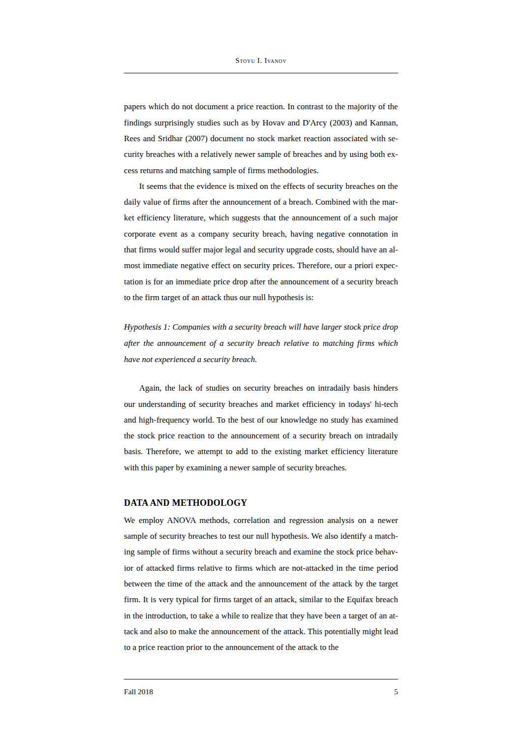Stoyu I. Ivanov
papers which do not document a price reaction. In contrast to the majority of the findings surprisingly studies such as by Hovav and D'Arcy (2003) and Kannan, Rees and Sridhar (2007) document no stock market reaction associated with security breaches with a relatively newer sample of breaches and by using both excess returns and matching sample of firms methodologies.
It seems that the evidence is mixed on the effects of security breaches on the daily value of firms after the announcement of a breach. Combined with the market efficiency literature, which suggests that the announcement of a such major corporate event as a company security breach, having negative connotation in that firms would suffer major legal and security upgrade costs, should have an almost immediate negative effect on security prices. Therefore, our a priori expectation is for an immediate price drop after the announcement of a security breach to the firm target of an attack thus our null hypothesis is:
Hypothesis 1: Companies with a security breach will have larger stock price drop after the announcement of a security breach relative to matching firms which have not experienced a security breach.
Again, the lack of studies on security breaches on intradaily basis hinders our understanding of security breaches and market efficiency in todays' hi-tech and high-frequency world. To the best of our knowledge no study has examined the stock price reaction to the announcement of a security breach on intradaily basis. Therefore, we attempt to add to the existing market efficiency literature with this paper by examining a newer sample of security breaches.
Data and Methodology
We employ ANOVA methods, correlation and regression analysis on a newer sample of security breaches to test our null hypothesis. We also identify a matching sample of firms without a security breach and examine the stock price behavior of attacked firms relative to firms which are not-attacked in the time period between the time of the attack and the announcement of the attack by the target firm. It is very typical for firms target of an attack, similar to the Equifax breach in the introduction, to take a while to realize that they have been a target of an attack and also to make the announcement of the attack. This potentially might lead to a price reaction prior to the announcement of the attack to the
Fall 2018 5